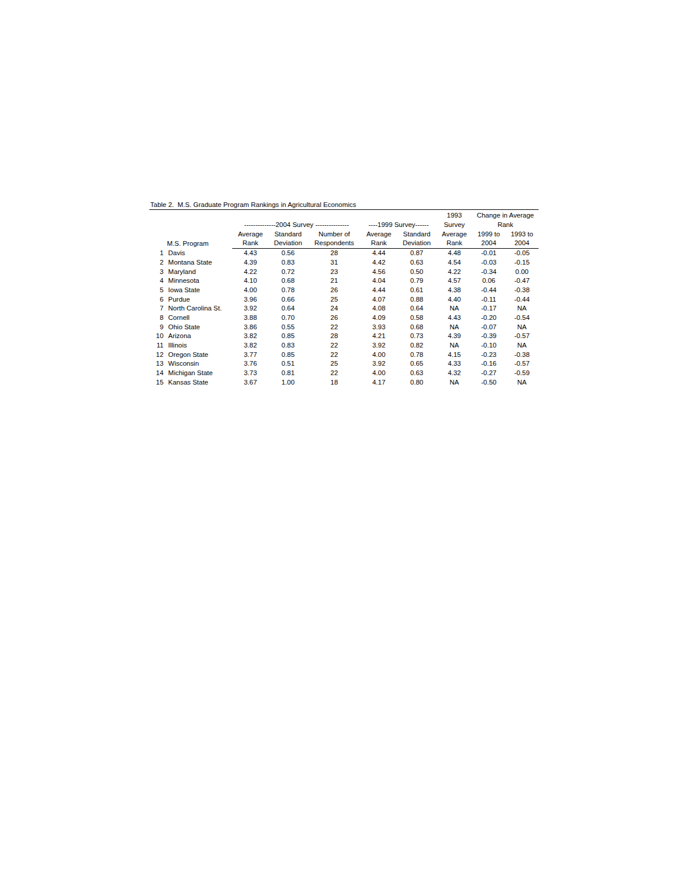Table 2. M.S. Graduate Program Rankings in Agricultural Economics
| | | | | | | | 1993 | Change in Average |
| --- | --- | --- | --- | --- | --- | --- | --- | --- |
| | | --------------2004 Survey --------------- | ----1999 Survey------ | Survey | Rank |
| | | Average | Standard | Number of | Average | Standard | Average | 1999 to | 1993 to |
| | M.S. Program | Rank | Deviation | Respondents | Rank | Deviation | Rank | 2004 | 2004 |
| 1 | Davis | 4.43 | 0.56 | 28 | 4.44 | 0.87 | 4.48 | -0.01 | -0.05 |
| 2 | Montana State | 4.39 | 0.83 | 31 | 4.42 | 0.63 | 4.54 | -0.03 | -0.15 |
| 3 | Maryland | 4.22 | 0.72 | 23 | 4.56 | 0.50 | 4.22 | -0.34 | 0.00 |
| 4 | Minnesota | 4.10 | 0.68 | 21 | 4.04 | 0.79 | 4.57 | 0.06 | -0.47 |
| 5 | Iowa State | 4.00 | 0.78 | 26 | 4.44 | 0.61 | 4.38 | -0.44 | -0.38 |
| 6 | Purdue | 3.96 | 0.66 | 25 | 4.07 | 0.88 | 4.40 | -0.11 | -0.44 |
| 7 | North Carolina St. | 3.92 | 0.64 | 24 | 4.08 | 0.64 | NA | -0.17 | NA |
| 8 | Cornell | 3.88 | 0.70 | 26 | 4.09 | 0.58 | 4.43 | -0.20 | -0.54 |
| 9 | Ohio State | 3.86 | 0.55 | 22 | 3.93 | 0.68 | NA | -0.07 | NA |
| 10 | Arizona | 3.82 | 0.85 | 28 | 4.21 | 0.73 | 4.39 | -0.39 | -0.57 |
| 11 | Illinois | 3.82 | 0.83 | 22 | 3.92 | 0.82 | NA | -0.10 | NA |
| 12 | Oregon State | 3.77 | 0.85 | 22 | 4.00 | 0.78 | 4.15 | -0.23 | -0.38 |
| 13 | Wisconsin | 3.76 | 0.51 | 25 | 3.92 | 0.65 | 4.33 | -0.16 | -0.57 |
| 14 | Michigan State | 3.73 | 0.81 | 22 | 4.00 | 0.63 | 4.32 | -0.27 | -0.59 |
| 15 | Kansas State | 3.67 | 1.00 | 18 | 4.17 | 0.80 | NA | -0.50 | NA |